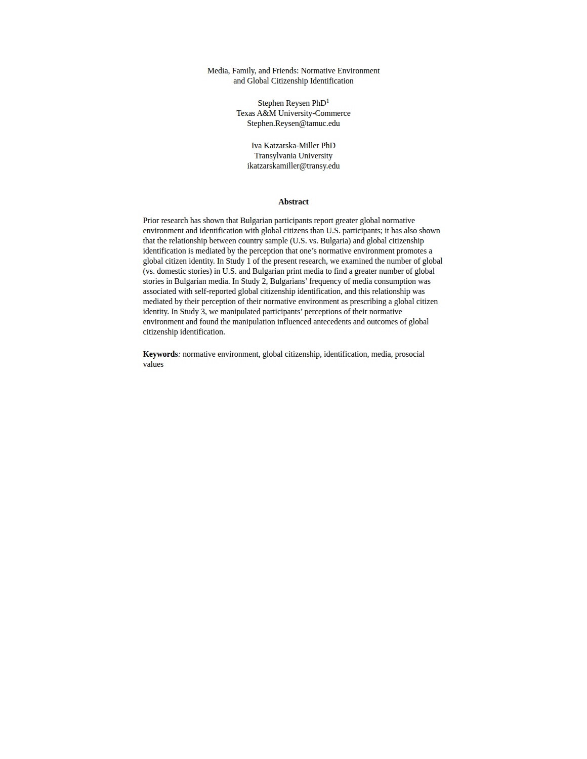Media, Family, and Friends: Normative Environment
and Global Citizenship Identification
Stephen Reysen PhD1
Texas A&M University-Commerce
Stephen.Reysen@tamuc.edu
Iva Katzarska-Miller PhD
Transylvania University
ikatzarskamiller@transy.edu
Abstract
Prior research has shown that Bulgarian participants report greater global normative environment and identification with global citizens than U.S. participants; it has also shown that the relationship between country sample (U.S. vs. Bulgaria) and global citizenship identification is mediated by the perception that one’s normative environment promotes a global citizen identity. In Study 1 of the present research, we examined the number of global (vs. domestic stories) in U.S. and Bulgarian print media to find a greater number of global stories in Bulgarian media. In Study 2, Bulgarians’ frequency of media consumption was associated with self-reported global citizenship identification, and this relationship was mediated by their perception of their normative environment as prescribing a global citizen identity. In Study 3, we manipulated participants’ perceptions of their normative environment and found the manipulation influenced antecedents and outcomes of global citizenship identification.
Keywords: normative environment, global citizenship, identification, media, prosocial values